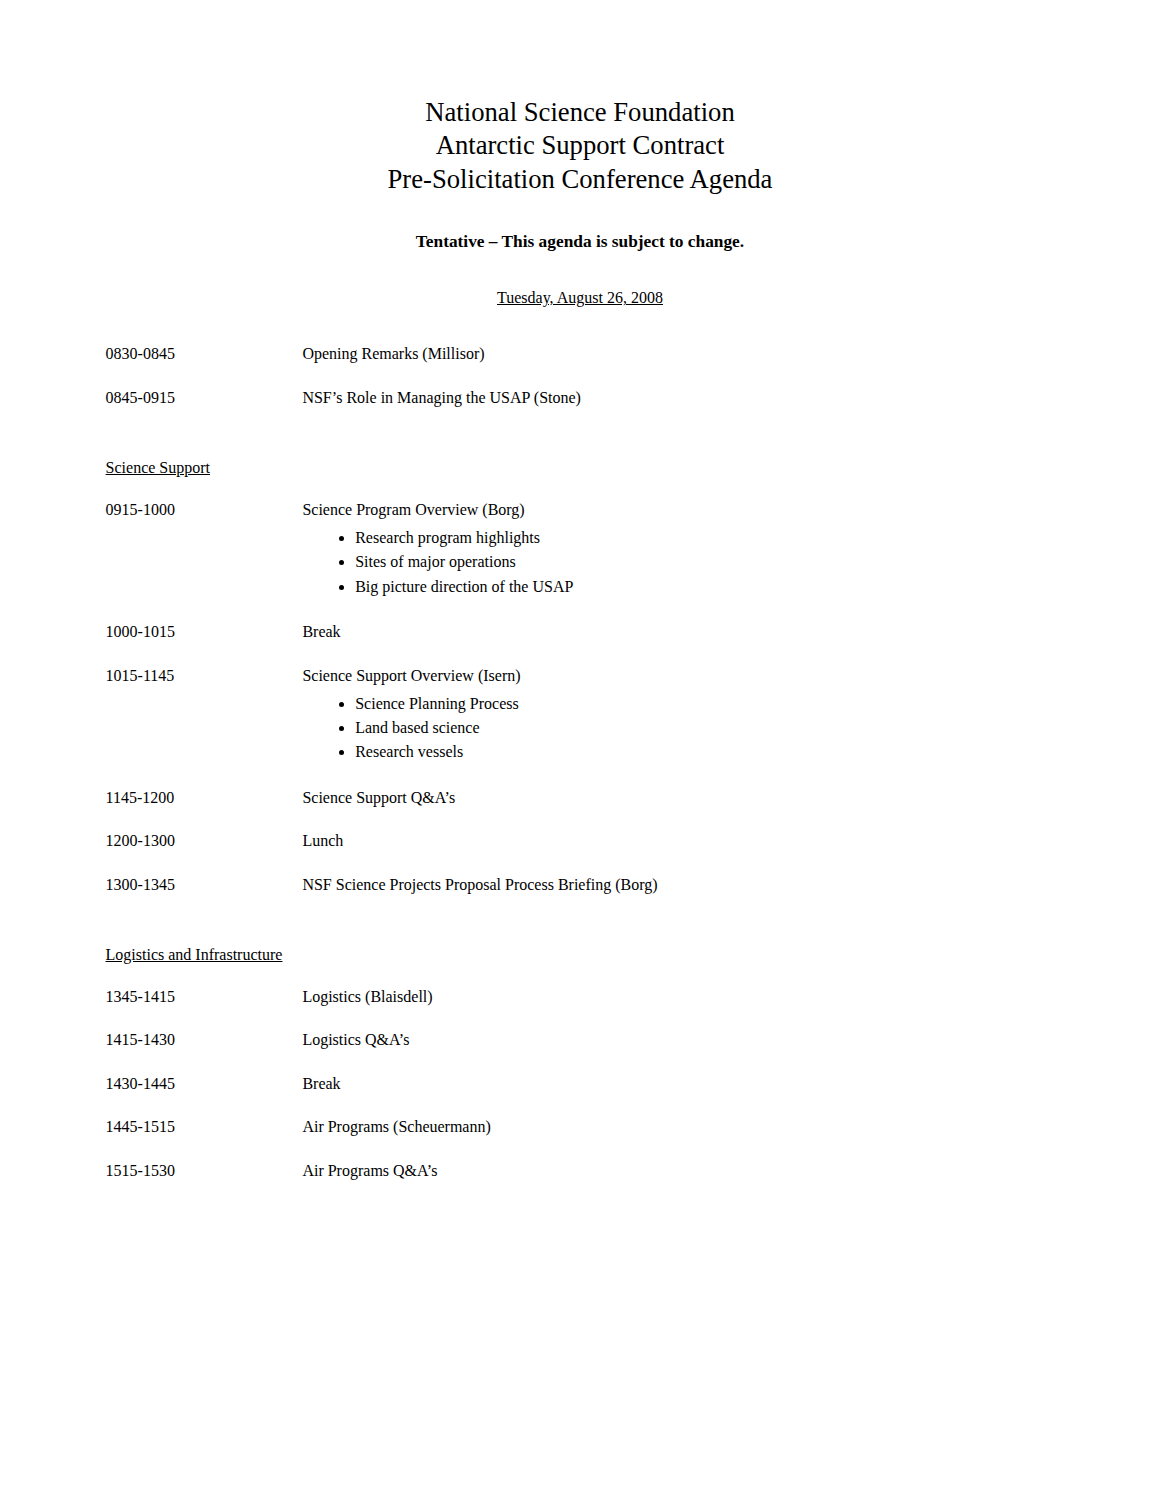National Science Foundation
Antarctic Support Contract
Pre-Solicitation Conference Agenda
Tentative – This agenda is subject to change.
Tuesday, August 26, 2008
| 0830-0845 | Opening Remarks (Millisor) |
| 0845-0915 | NSF’s Role in Managing the USAP (Stone) |
Science Support
| 0915-1000 | Science Program Overview (Borg) Research program highlights Sites of major operations Big picture direction of the USAP |
| 1000-1015 | Break |
| 1015-1145 | Science Support Overview (Isern) Science Planning Process Land based science Research vessels |
| 1145-1200 | Science Support Q&A’s |
| 1200-1300 | Lunch |
| 1300-1345 | NSF Science Projects Proposal Process Briefing (Borg) |
Logistics and Infrastructure
| 1345-1415 | Logistics (Blaisdell) |
| 1415-1430 | Logistics Q&A’s |
| 1430-1445 | Break |
| 1445-1515 | Air Programs (Scheuermann) |
| 1515-1530 | Air Programs Q&A’s |